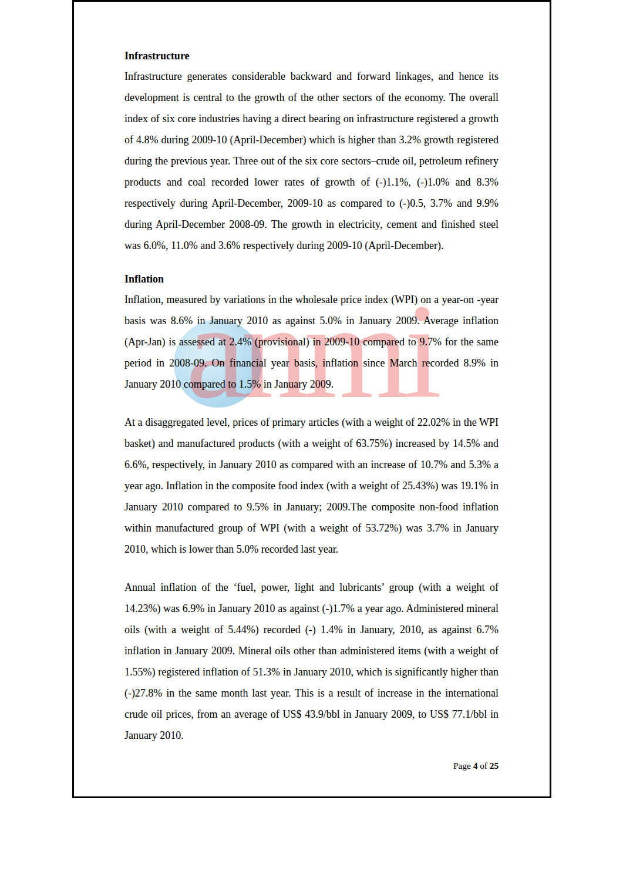anmi
Infrastructure
Infrastructure generates considerable backward and forward linkages, and hence its development is central to the growth of the other sectors of the economy. The overall index of six core industries having a direct bearing on infrastructure registered a growth of 4.8% during 2009-10 (April-December) which is higher than 3.2% growth registered during the previous year. Three out of the six core sectors–crude oil, petroleum refinery products and coal recorded lower rates of growth of (-)1.1%, (-)1.0% and 8.3% respectively during April-December, 2009-10 as compared to (-)0.5, 3.7% and 9.9% during April-December 2008-09. The growth in electricity, cement and finished steel was 6.0%, 11.0% and 3.6% respectively during 2009-10 (April-December).
Inflation
Inflation, measured by variations in the wholesale price index (WPI) on a year-on -year basis was 8.6% in January 2010 as against 5.0% in January 2009. Average inflation (Apr-Jan) is assessed at 2.4% (provisional) in 2009-10 compared to 9.7% for the same period in 2008-09. On financial year basis, inflation since March recorded 8.9% in January 2010 compared to 1.5% in January 2009.
At a disaggregated level, prices of primary articles (with a weight of 22.02% in the WPI basket) and manufactured products (with a weight of 63.75%) increased by 14.5% and 6.6%, respectively, in January 2010 as compared with an increase of 10.7% and 5.3% a year ago. Inflation in the composite food index (with a weight of 25.43%) was 19.1% in January 2010 compared to 9.5% in January; 2009.The composite non-food inflation within manufactured group of WPI (with a weight of 53.72%) was 3.7% in January 2010, which is lower than 5.0% recorded last year.
Annual inflation of the ‘fuel, power, light and lubricants’ group (with a weight of 14.23%) was 6.9% in January 2010 as against (-)1.7% a year ago. Administered mineral oils (with a weight of 5.44%) recorded (-) 1.4% in January, 2010, as against 6.7% inflation in January 2009. Mineral oils other than administered items (with a weight of 1.55%) registered inflation of 51.3% in January 2010, which is significantly higher than (-)27.8% in the same month last year. This is a result of increase in the international crude oil prices, from an average of US$ 43.9/bbl in January 2009, to US$ 77.1/bbl in January 2010.
Page 4 of 25